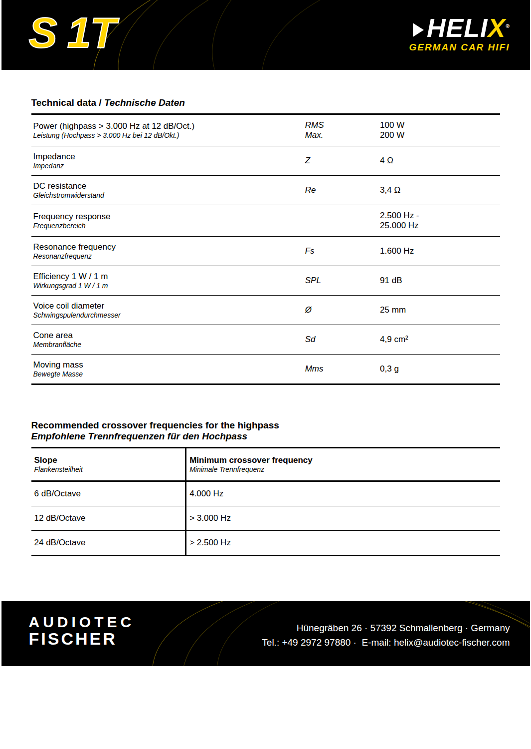S 1T
HELIX®
GERMAN CAR HIFI
Technical data / Technische Daten
| Power (highpass > 3.000 Hz at 12 dB/Oct.) Leistung (Hochpass > 3.000 Hz bei 12 dB/Okt.) | RMS Max. | 100 W 200 W |
| Impedance Impedanz | Z | 4 Ω |
| DC resistance Gleichstromwiderstand | Re | 3,4 Ω |
| Frequency response Frequenzbereich | | 2.500 Hz - 25.000 Hz |
| Resonance frequency Resonanzfrequenz | Fs | 1.600 Hz |
| Efficiency 1 W / 1 m Wirkungsgrad 1 W / 1 m | SPL | 91 dB |
| Voice coil diameter Schwingspulendurchmesser | Ø | 25 mm |
| Cone area Membranfläche | Sd | 4,9 cm² |
| Moving mass Bewegte Masse | Mms | 0,3 g |
Recommended crossover frequencies for the highpass
Empfohlene Trennfrequenzen für den Hochpass
| Slope Flankensteilheit | Minimum crossover frequency Minimale Trennfrequenz |
| --- | --- |
| 6 dB/Octave | 4.000 Hz |
| 12 dB/Octave | > 3.000 Hz |
| 24 dB/Octave | > 2.500 Hz |
AUDIOTEC
FISCHER
Hünegräben 26 · 57392 Schmallenberg · Germany
Tel.: +49 2972 97880 · E-mail: helix@audiotec-fischer.com